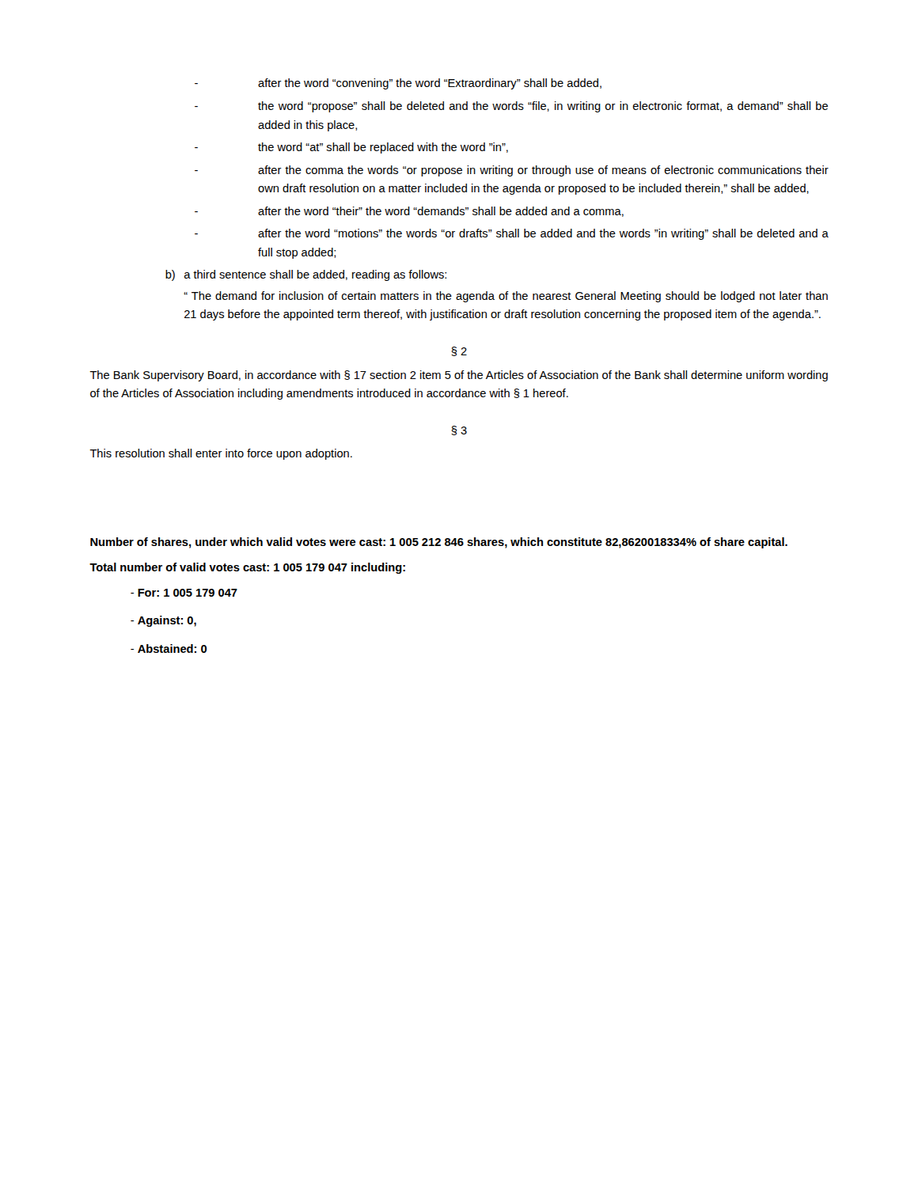after the word “convening” the word “Extraordinary” shall be added,
the word “propose” shall be deleted and the words “file, in writing or in electronic format, a demand” shall be added in this place,
the word “at” shall be replaced with the word ”in”,
after the comma the words “or propose in writing or through use of means of electronic communications their own draft resolution on a matter included in the agenda or proposed to be included therein,” shall be added,
after the word “their” the word “demands” shall be added and a comma,
after the word “motions” the words “or drafts” shall be added and the words ”in writing” shall be deleted and a full stop added;
a third sentence shall be added, reading as follows: “ The demand for inclusion of certain matters in the agenda of the nearest General Meeting should be lodged not later than 21 days before the appointed term thereof, with justification or draft resolution concerning the proposed item of the agenda.”.
§ 2
The Bank Supervisory Board, in accordance with § 17 section 2 item 5 of the Articles of Association of the Bank shall determine uniform wording of the Articles of Association including amendments introduced in accordance with § 1 hereof.
§ 3
This resolution shall enter into force upon adoption.
Number of shares, under which valid votes were cast: 1 005 212 846 shares, which constitute 82,8620018334% of share capital.
Total number of valid votes cast: 1 005 179 047 including:
- For: 1 005 179 047
- Against: 0,
- Abstained: 0